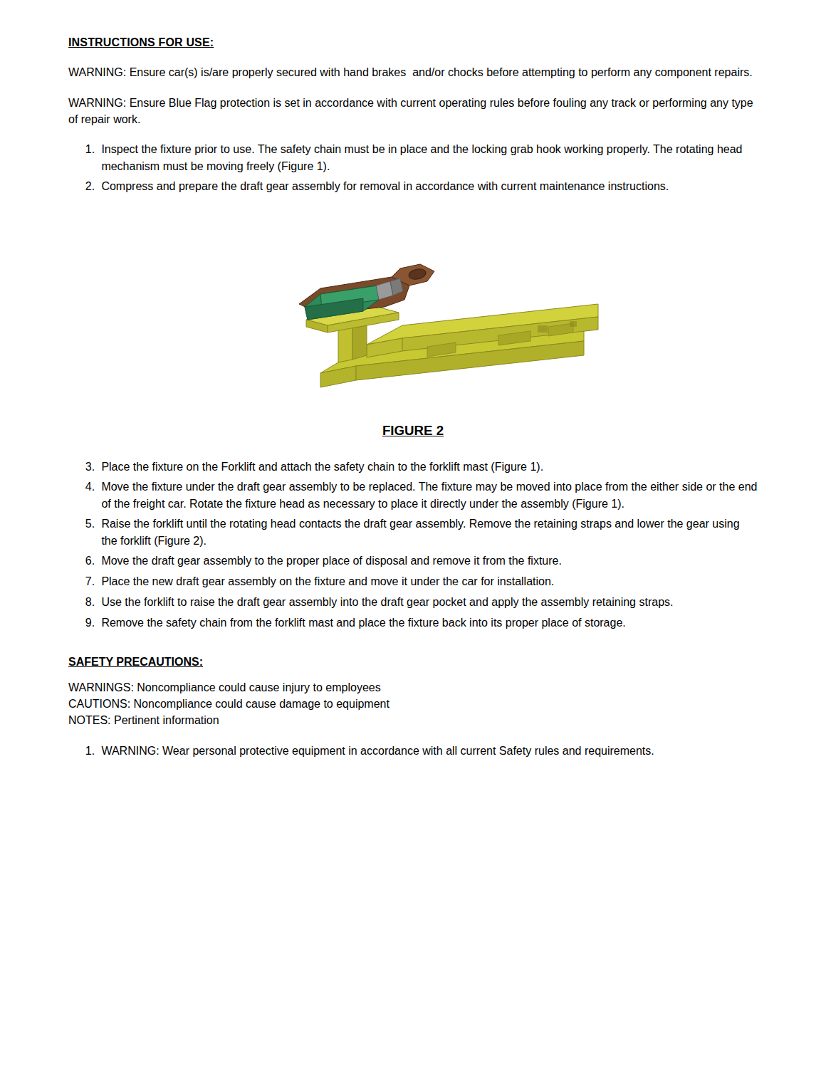INSTRUCTIONS FOR USE:
WARNING: Ensure car(s) is/are properly secured with hand brakes and/or chocks before attempting to perform any component repairs.
WARNING: Ensure Blue Flag protection is set in accordance with current operating rules before fouling any track or performing any type of repair work.
Inspect the fixture prior to use. The safety chain must be in place and the locking grab hook working properly. The rotating head mechanism must be moving freely (Figure 1).
Compress and prepare the draft gear assembly for removal in accordance with current maintenance instructions.
FIGURE 2
Place the fixture on the Forklift and attach the safety chain to the forklift mast (Figure 1).
Move the fixture under the draft gear assembly to be replaced. The fixture may be moved into place from the either side or the end of the freight car. Rotate the fixture head as necessary to place it directly under the assembly (Figure 1).
Raise the forklift until the rotating head contacts the draft gear assembly. Remove the retaining straps and lower the gear using the forklift (Figure 2).
Move the draft gear assembly to the proper place of disposal and remove it from the fixture.
Place the new draft gear assembly on the fixture and move it under the car for installation.
Use the forklift to raise the draft gear assembly into the draft gear pocket and apply the assembly retaining straps.
Remove the safety chain from the forklift mast and place the fixture back into its proper place of storage.
SAFETY PRECAUTIONS:
WARNINGS: Noncompliance could cause injury to employees
CAUTIONS: Noncompliance could cause damage to equipment
NOTES: Pertinent information
WARNING: Wear personal protective equipment in accordance with all current Safety rules and requirements.